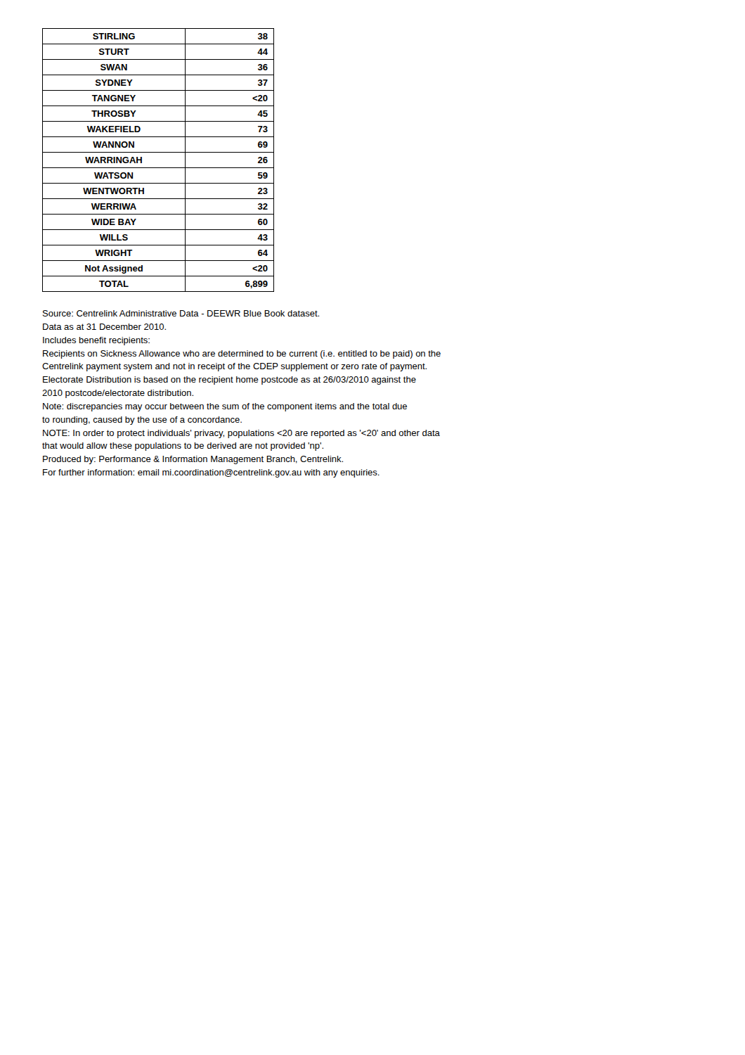| STIRLING | 38 |
| STURT | 44 |
| SWAN | 36 |
| SYDNEY | 37 |
| TANGNEY | <20 |
| THROSBY | 45 |
| WAKEFIELD | 73 |
| WANNON | 69 |
| WARRINGAH | 26 |
| WATSON | 59 |
| WENTWORTH | 23 |
| WERRIWA | 32 |
| WIDE BAY | 60 |
| WILLS | 43 |
| WRIGHT | 64 |
| Not Assigned | <20 |
| TOTAL | 6,899 |
Source: Centrelink Administrative Data - DEEWR Blue Book dataset.
Data as at 31 December 2010.
Includes benefit recipients:
Recipients on Sickness Allowance who are determined to be current (i.e. entitled to be paid) on the
Centrelink payment system and not in receipt of the CDEP supplement or zero rate of payment.
Electorate Distribution is based on the recipient home postcode as at 26/03/2010 against the
2010 postcode/electorate distribution.
Note: discrepancies may occur between the sum of the component items and the total due
to rounding, caused by the use of a concordance.
NOTE: In order to protect individuals' privacy, populations <20 are reported as '<20' and other data
that would allow these populations to be derived are not provided 'np'.
Produced by: Performance & Information Management Branch, Centrelink.
For further information: email mi.coordination@centrelink.gov.au with any enquiries.